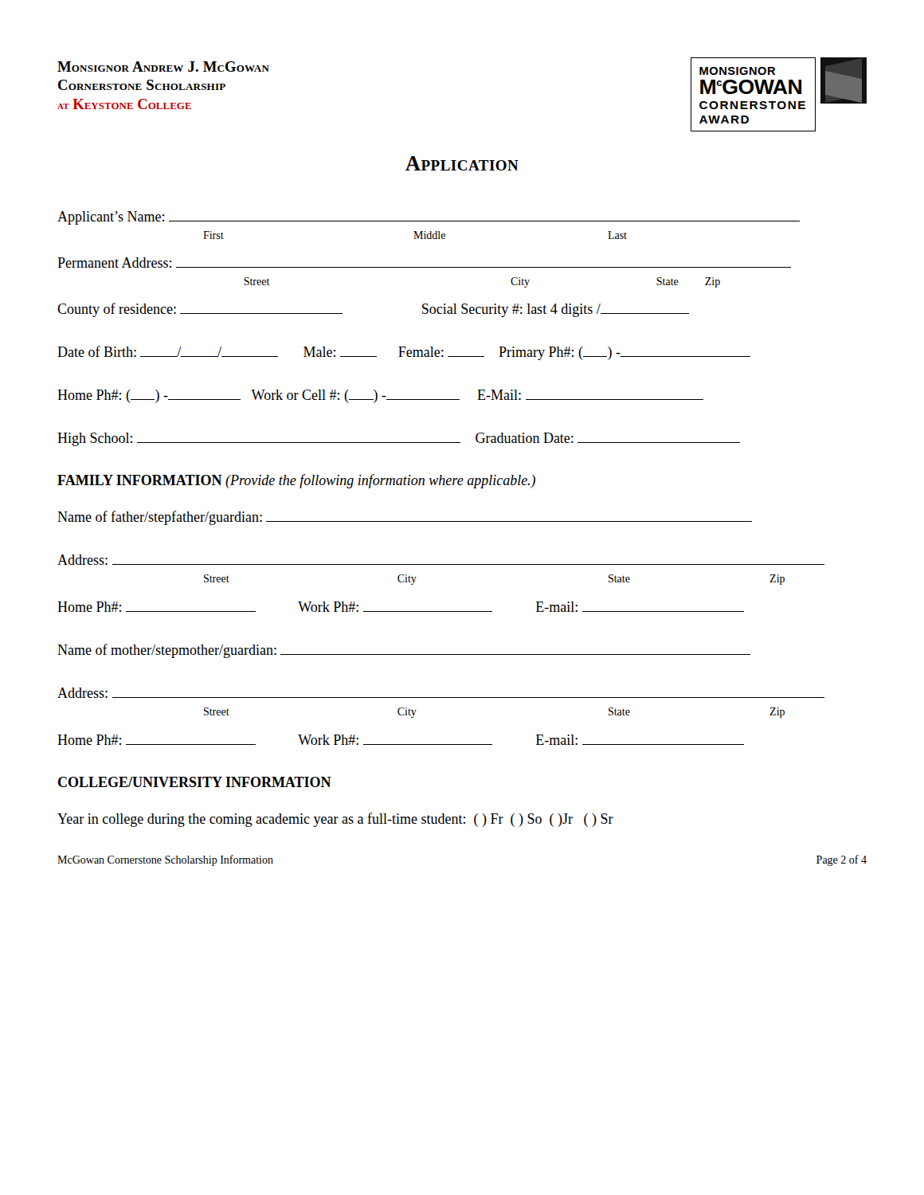Monsignor Andrew J. McGowan
Cornerstone Scholarship
at Keystone College
MONSIGNOR
McGOWAN
CORNERSTONE
AWARD
Application
Applicant’s Name:
First Middle Last
Permanent Address:
Street City State Zip
County of residence: Social Security #: last 4 digits /
Date of Birth: / / Male: Female: Primary Ph#: ( ) -
Home Ph#: ( ) - Work or Cell #: ( ) - E-Mail:
High School: Graduation Date:
FAMILY INFORMATION (Provide the following information where applicable.)
Name of father/stepfather/guardian:
Address:
Street City State Zip
Home Ph#: Work Ph#: E-mail:
Name of mother/stepmother/guardian:
Address:
Street City State Zip
Home Ph#: Work Ph#: E-mail:
COLLEGE/UNIVERSITY INFORMATION
Year in college during the coming academic year as a full-time student: ( ) Fr ( ) So ( )Jr ( ) Sr
McGowan Cornerstone Scholarship Information Page 2 of 4